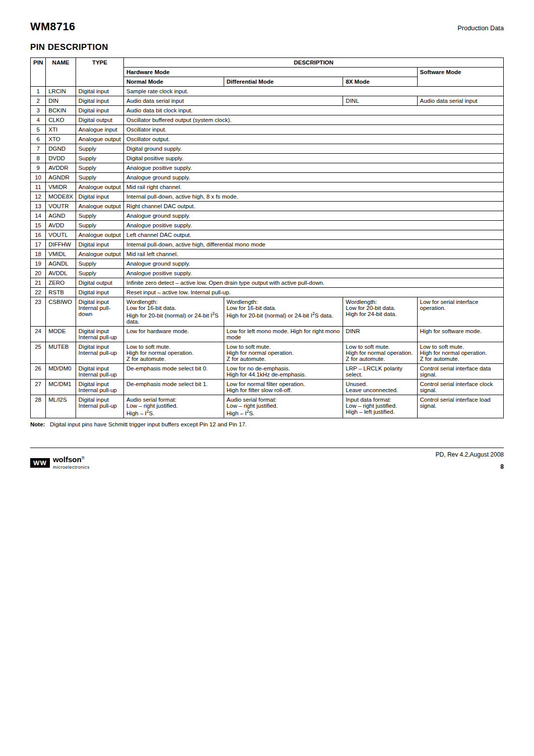WM8716 Production Data
PIN DESCRIPTION
| PIN | NAME | TYPE | DESCRIPTION |
| --- | --- | --- | --- |
| Hardware Mode | Software Mode |
| Normal Mode | Differential Mode | 8X Mode |
| 1 | LRCIN | Digital input | Sample rate clock input. |
| 2 | DIN | Digital input | Audio data serial input | DINL | Audio data serial input |
| 3 | BCKIN | Digital input | Audio data bit clock input. |
| 4 | CLKO | Digital output | Oscillator buffered output (system clock). |
| 5 | XTI | Analogue input | Oscillator input. |
| 6 | XTO | Analogue output | Oscillator output. |
| 7 | DGND | Supply | Digital ground supply. |
| 8 | DVDD | Supply | Digital positive supply. |
| 9 | AVDDR | Supply | Analogue positive supply. |
| 10 | AGNDR | Supply | Analogue ground supply. |
| 11 | VMIDR | Analogue output | Mid rail right channel. |
| 12 | MODE8X | Digital input | Internal pull-down, active high, 8 x fs mode. |
| 13 | VOUTR | Analogue output | Right channel DAC output. |
| 14 | AGND | Supply | Analogue ground supply. |
| 15 | AVDD | Supply | Analogue positive supply. |
| 16 | VOUTL | Analogue output | Left channel DAC output. |
| 17 | DIFFHW | Digital input | Internal pull-down, active high, differential mono mode |
| 18 | VMIDL | Analogue output | Mid rail left channel. |
| 19 | AGNDL | Supply | Analogue ground supply. |
| 20 | AVDDL | Supply | Analogue positive supply. |
| 21 | ZERO | Digital output | Infinite zero detect – active low. Open drain type output with active pull-down. |
| 22 | RSTB | Digital input | Reset input – active low. Internal pull-up. |
| 23 | CSBIWO | Digital input Internal pull-down | Wordlength: Low for 16-bit data. High for 20-bit (normal) or 24-bit I 2 S data. | Wordlength: Low for 16-bit data. High for 20-bit (normal) or 24-bit I 2 S data. | Wordlength: Low for 20-bit data. High for 24-bit data. | Low for serial interface operation. |
| 24 | MODE | Digital input Internal pull-up | Low for hardware mode. | Low for left mono mode. High for right mono mode | DINR | High for software mode. |
| 25 | MUTEB | Digital input Internal pull-up | Low to soft mute. High for normal operation. Z for automute. | Low to soft mute. High for normal operation. Z for automute. | Low to soft mute. High for normal operation. Z for automute. | Low to soft mute. High for normal operation. Z for automute. |
| 26 | MD/DM0 | Digital input Internal pull-up | De-emphasis mode select bit 0. | Low for no de-emphasis. High for 44.1kHz de-emphasis. | LRP – LRCLK polarity select. | Control serial interface data signal. |
| 27 | MC/DM1 | Digital input Internal pull-up | De-emphasis mode select bit 1. | Low for normal filter operation. High for filter slow roll-off. | Unused. Leave unconnected. | Control serial interface clock signal. |
| 28 | ML/I2S | Digital input Internal pull-up | Audio serial format: Low – right justified. High – I 2 S. | Audio serial format: Low – right justified. High – I 2 S. | Input data format: Low – right justified. High – left justified. | Control serial interface load signal. |
Note: Digital input pins have Schmitt trigger input buffers except Pin 12 and Pin 17.
WW wolfson®
microelectronics
PD, Rev 4.2,August 2008
8